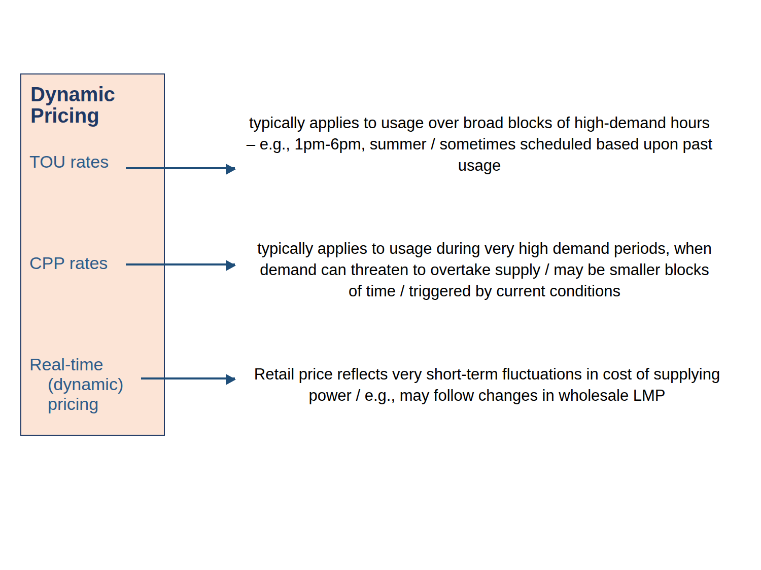Dynamic
Pricing
TOU rates
CPP rates
Real-time(dynamic) pricing
typically applies to usage over broad blocks of high-demand hours – e.g., 1pm-6pm, summer / sometimes scheduled based upon past usage
typically applies to usage during very high demand periods, when demand can threaten to overtake supply / may be smaller blocks of time / triggered by current conditions
Retail price reflects very short-term fluctuations in cost of supplying power / e.g., may follow changes in wholesale LMP